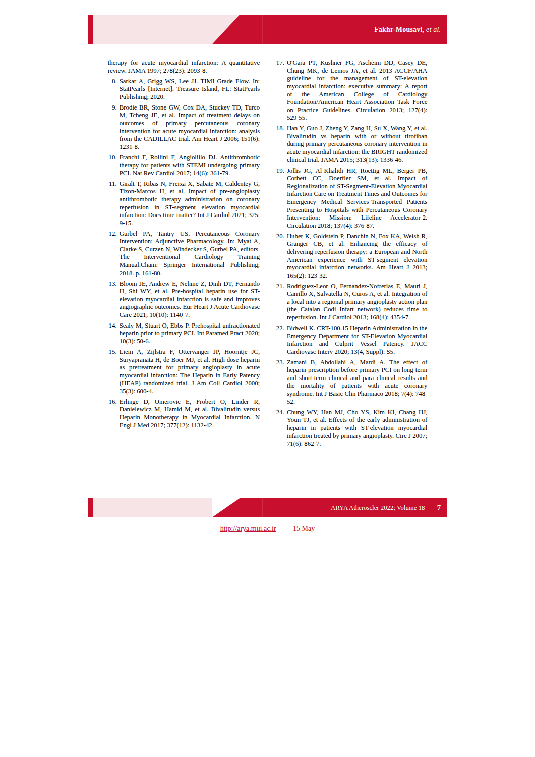Fakhr-Mousavi, et al.
therapy for acute myocardial infarction: A quantitative review. JAMA 1997; 278(23): 2093-8.
Sarkar A, Grigg WS, Lee JJ. TIMI Grade Flow. In: StatPearls [Internet]. Treasure Island, FL: StatPearls Publishing; 2020.
Brodie BR, Stone GW, Cox DA, Stuckey TD, Turco M, Tcheng JE, et al. Impact of treatment delays on outcomes of primary percutaneous coronary intervention for acute myocardial infarction: analysis from the CADILLAC trial. Am Heart J 2006; 151(6): 1231-8.
Franchi F, Rollini F, Angiolillo DJ. Antithrombotic therapy for patients with STEMI undergoing primary PCI. Nat Rev Cardiol 2017; 14(6): 361-79.
Giralt T, Ribas N, Freixa X, Sabate M, Caldentey G, Tizon-Marcos H, et al. Impact of pre-angioplasty antithrombotic therapy administration on coronary reperfusion in ST-segment elevation myocardial infarction: Does time matter? Int J Cardiol 2021; 325: 9-15.
Gurbel PA, Tantry US. Percutaneous Coronary Intervention: Adjunctive Pharmacology. In: Myat A, Clarke S, Curzen N, Windecker S, Gurbel PA, editors. The Interventional Cardiology Training Manual.Cham: Springer International Publishing; 2018. p. 161-80.
Bloom JE, Andrew E, Nehme Z, Dinh DT, Fernando H, Shi WY, et al. Pre-hospital heparin use for ST-elevation myocardial infarction is safe and improves angiographic outcomes. Eur Heart J Acute Cardiovasc Care 2021; 10(10): 1140-7.
Sealy M, Stuart O, Ebbs P. Prehospital unfractionated heparin prior to primary PCI. Int Paramed Pract 2020; 10(3): 50-6.
Liem A, Zijlstra F, Ottervanger JP, Hoorntje JC, Suryapranata H, de Boer MJ, et al. High dose heparin as pretreatment for primary angioplasty in acute myocardial infarction: The Heparin in Early Patency (HEAP) randomized trial. J Am Coll Cardiol 2000; 35(3): 600-4.
Erlinge D, Omerovic E, Frobert O, Linder R, Danielewicz M, Hamid M, et al. Bivalirudin versus Heparin Monotherapy in Myocardial Infarction. N Engl J Med 2017; 377(12): 1132-42.
O'Gara PT, Kushner FG, Ascheim DD, Casey DE, Chung MK, de Lemos JA, et al. 2013 ACCF/AHA guideline for the management of ST-elevation myocardial infarction: executive summary: A report of the American College of Cardiology Foundation/American Heart Association Task Force on Practice Guidelines. Circulation 2013; 127(4): 529-55.
Han Y, Guo J, Zheng Y, Zang H, Su X, Wang Y, et al. Bivalirudin vs heparin with or without tirofiban during primary percutaneous coronary intervention in acute myocardial infarction: the BRIGHT randomized clinical trial. JAMA 2015; 313(13): 1336-46.
Jollis JG, Al-Khalidi HR, Roettig ML, Berger PB, Corbett CC, Doerfler SM, et al. Impact of Regionalization of ST-Segment-Elevation Myocardial Infarction Care on Treatment Times and Outcomes for Emergency Medical Services-Transported Patients Presenting to Hospitals with Percutaneous Coronary Intervention: Mission: Lifeline Accelerator-2. Circulation 2018; 137(4): 376-87.
Huber K, Goldstein P, Danchin N, Fox KA, Welsh R, Granger CB, et al. Enhancing the efficacy of delivering reperfusion therapy: a European and North American experience with ST-segment elevation myocardial infarction networks. Am Heart J 2013; 165(2): 123-32.
Rodriguez-Leor O, Fernandez-Nofrerias E, Mauri J, Carrillo X, Salvatella N, Curos A, et al. Integration of a local into a regional primary angioplasty action plan (the Catalan Codi Infart network) reduces time to reperfusion. Int J Cardiol 2013; 168(4): 4354-7.
Bidwell K. CRT-100.15 Heparin Administration in the Emergency Department for ST-Elevation Myocardial Infarction and Culprit Vessel Patency. JACC Cardiovasc Interv 2020; 13(4, Suppl): S5.
Zamani B, Abdollahi A, Mardi A. The effect of heparin prescription before primary PCI on long-term and short-term clinical and para clinical results and the mortality of patients with acute coronary syndrome. Int J Basic Clin Pharmaco 2018; 7(4): 748-52.
Chung WY, Han MJ, Cho YS, Kim KI, Chang HJ, Youn TJ, et al. Effects of the early administration of heparin in patients with ST-elevation myocardial infarction treated by primary angioplasty. Circ J 2007; 71(6): 862-7.
ARYA Atheroscler 2022; Volume 18
7
http://arya.mui.ac.ir 15 May